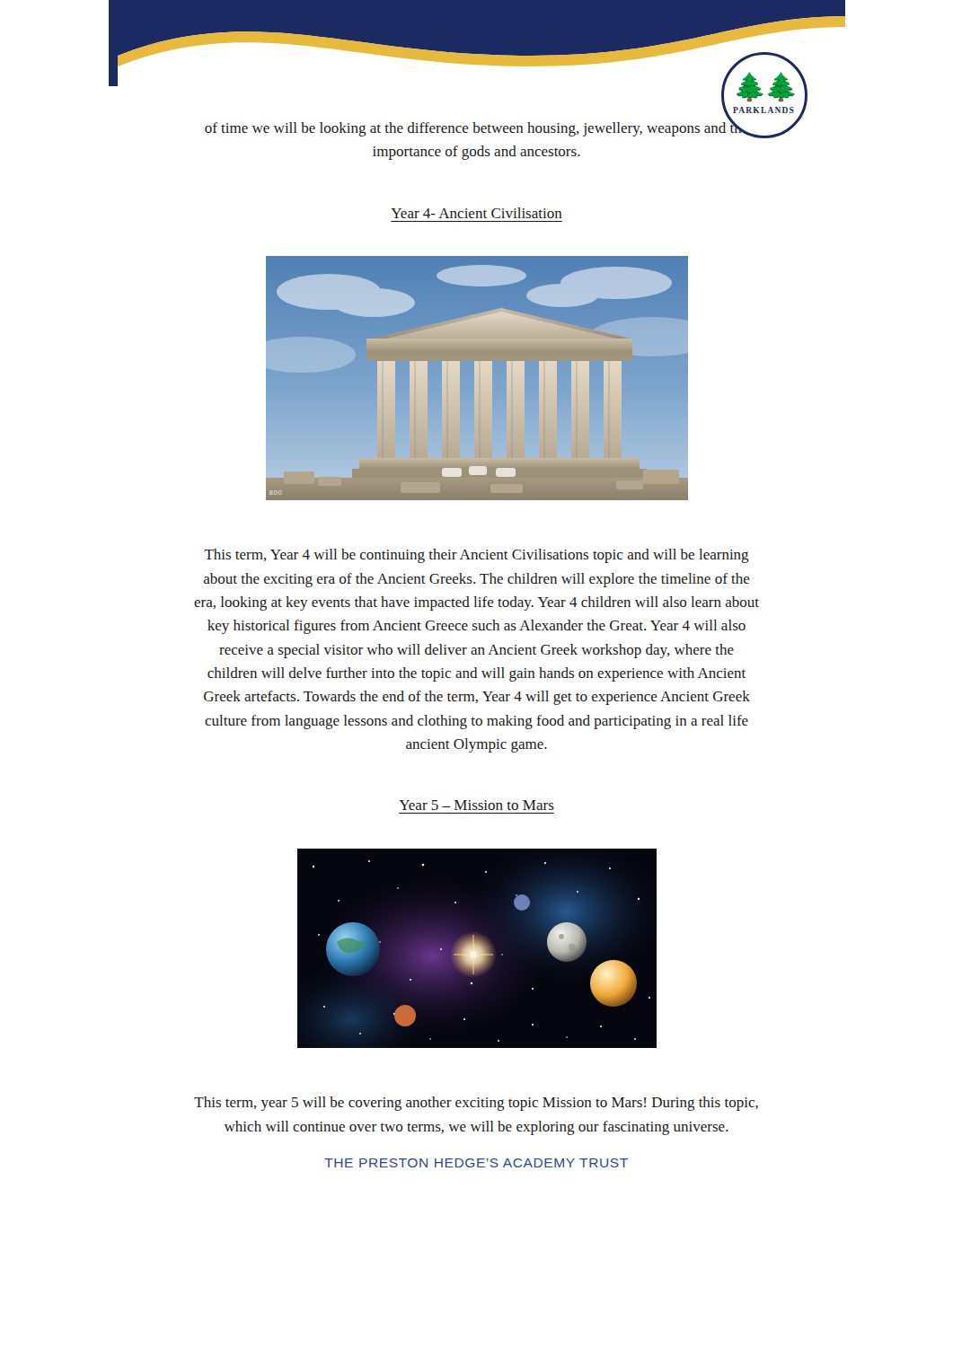🌲🌲
Parklands
of time we will be looking at the difference between housing, jewellery, weapons and the importance of gods and ancestors.
Year 4- Ancient Civilisation
800
This term, Year 4 will be continuing their Ancient Civilisations topic and will be learning about the exciting era of the Ancient Greeks. The children will explore the timeline of the era, looking at key events that have impacted life today. Year 4 children will also learn about key historical figures from Ancient Greece such as Alexander the Great. Year 4 will also receive a special visitor who will deliver an Ancient Greek workshop day, where the children will delve further into the topic and will gain hands on experience with Ancient Greek artefacts. Towards the end of the term, Year 4 will get to experience Ancient Greek culture from language lessons and clothing to making food and participating in a real life ancient Olympic game.
Year 5 – Mission to Mars
This term, year 5 will be covering another exciting topic Mission to Mars! During this topic, which will continue over two terms, we will be exploring our fascinating universe.
The Preston Hedge’s Academy Trust